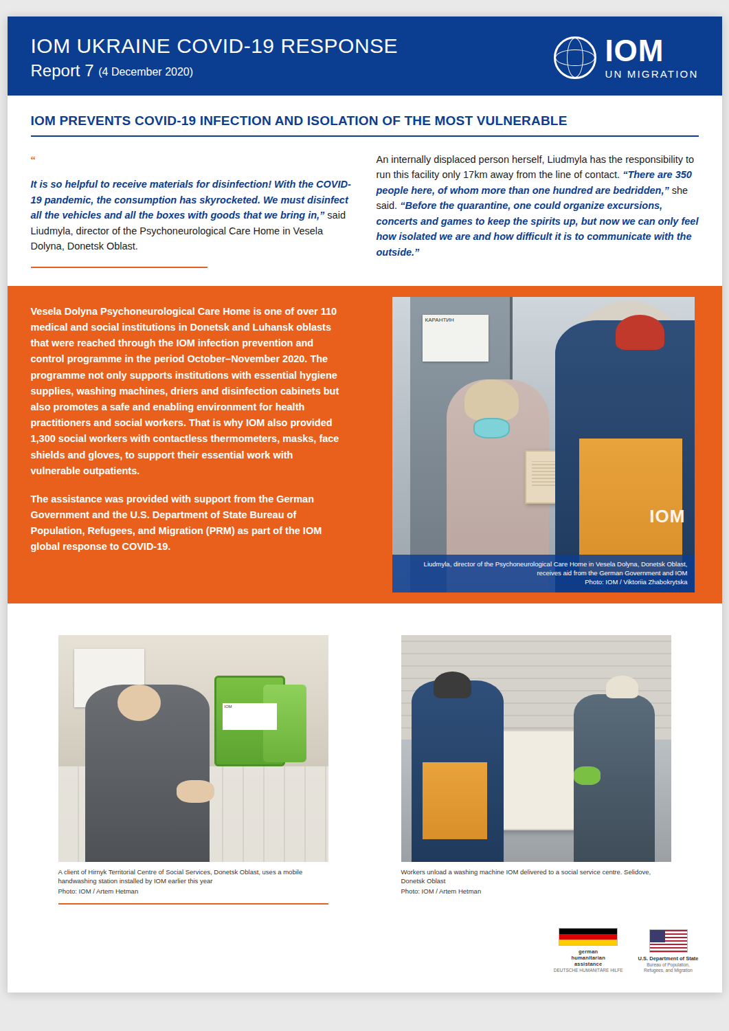IOM UKRAINE COVID-19 RESPONSE
Report 7 (4 December 2020)
IOM UN MIGRATION
IOM prevents COVID-19 infection and isolation of the most vulnerable
“
It is so helpful to receive materials for disinfection! With the COVID-19 pandemic, the consumption has skyrocketed. We must disinfect all the vehicles and all the boxes with goods that we bring in,” said Liudmyla, director of the Psychoneurological Care Home in Vesela Dolyna, Donetsk Oblast.
An internally displaced person herself, Liudmyla has the responsibility to run this facility only 17km away from the line of contact. “There are 350 people here, of whom more than one hundred are bedridden,” she said. “Before the quarantine, one could organize excursions, concerts and games to keep the spirits up, but now we can only feel how isolated we are and how difficult it is to communicate with the outside.”
Vesela Dolyna Psychoneurological Care Home is one of over 110 medical and social institutions in Donetsk and Luhansk oblasts that were reached through the IOM infection prevention and control programme in the period October–November 2020. The programme not only supports institutions with essential hygiene supplies, washing machines, driers and disinfection cabinets but also promotes a safe and enabling environment for health practitioners and social workers. That is why IOM also provided 1,300 social workers with contactless thermometers, masks, face shields and gloves, to support their essential work with vulnerable outpatients.
The assistance was provided with support from the German Government and the U.S. Department of State Bureau of Population, Refugees, and Migration (PRM) as part of the IOM global response to COVID-19.
КАРАНТИН
IOM
Liudmyla, director of the Psychoneurological Care Home in Vesela Dolyna, Donetsk Oblast, receives aid from the German Government and IOM
Photo: IOM / Viktoriia Zhabokrytska
IOM
A client of Hirnyk Territorial Centre of Social Services, Donetsk Oblast, uses a mobile handwashing station installed by IOM earlier this year Photo: IOM / Artem Hetman
Workers unload a washing machine IOM delivered to a social service centre. Selidove, Donetsk Oblast Photo: IOM / Artem Hetman
german
humanitarian
assistance
DEUTSCHE HUMANITÄRE HILFE
U.S. Department of State
Bureau of Population,
Refugees, and Migration